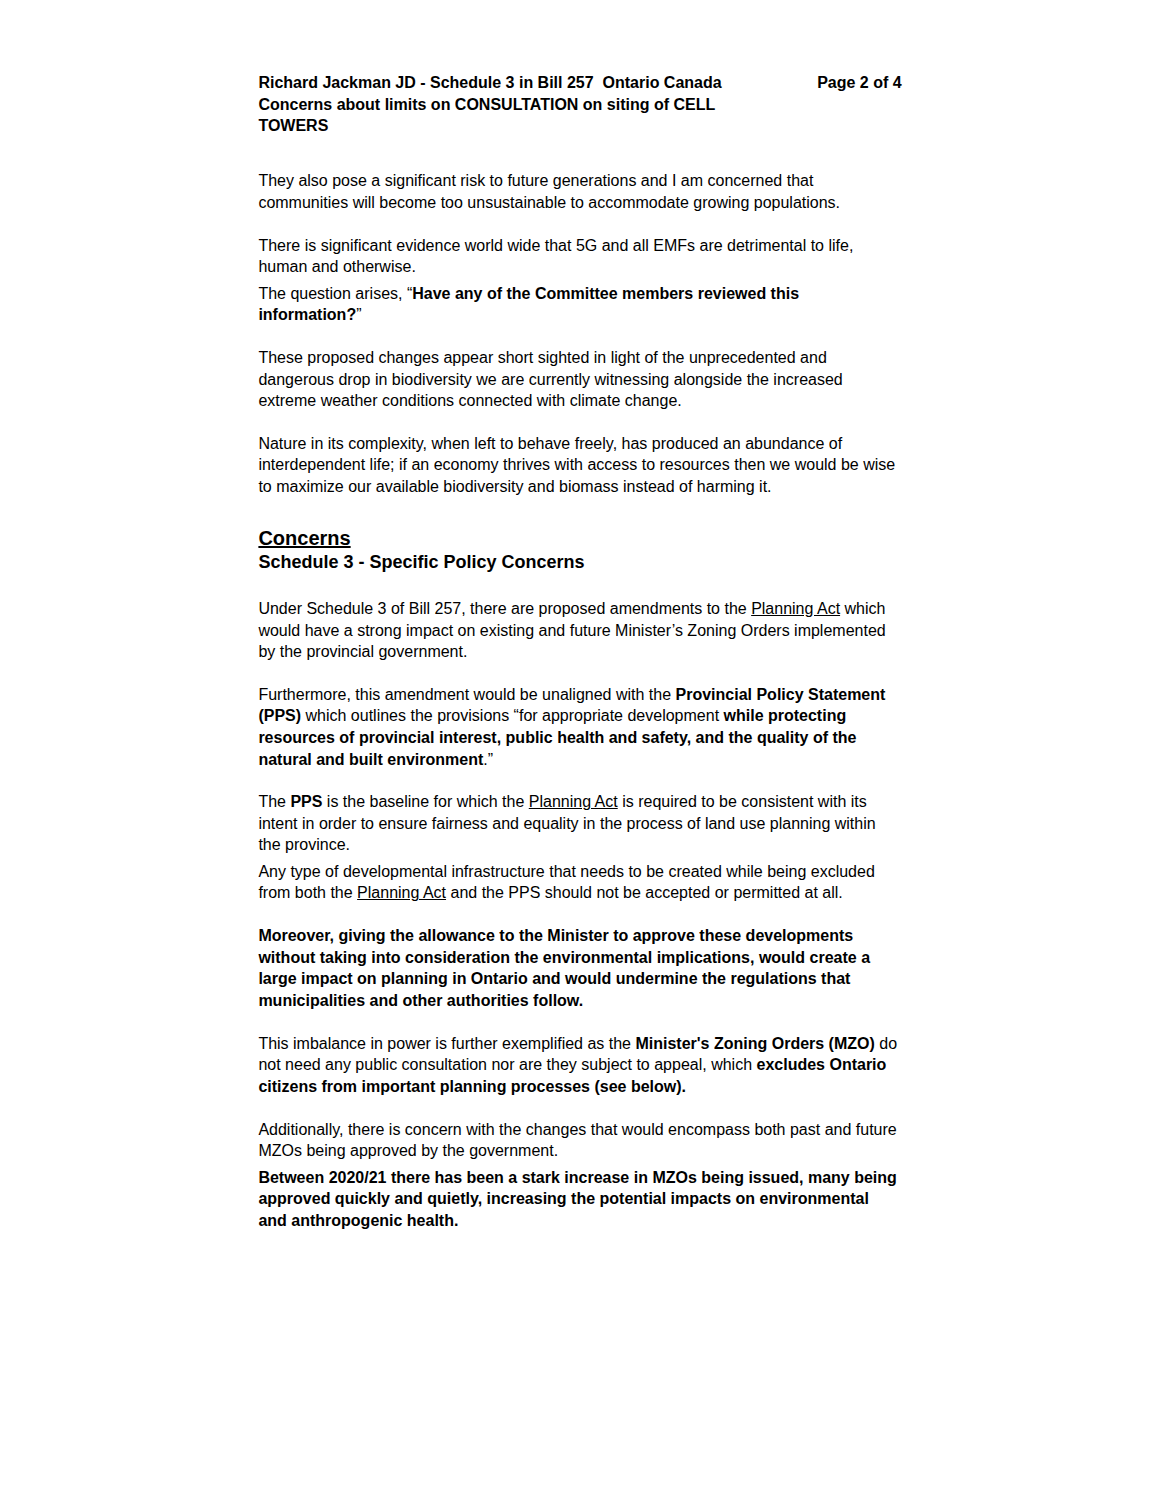Richard Jackman JD - Schedule 3 in Bill 257 Ontario Canada Concerns about limits on CONSULTATION on siting of CELL TOWERS
Page 2 of 4
They also pose a significant risk to future generations and I am concerned that communities will become too unsustainable to accommodate growing populations.
There is significant evidence world wide that 5G and all EMFs are detrimental to life, human and otherwise.
The question arises, “Have any of the Committee members reviewed this information?”
These proposed changes appear short sighted in light of the unprecedented and dangerous drop in biodiversity we are currently witnessing alongside the increased extreme weather conditions connected with climate change.
Nature in its complexity, when left to behave freely, has produced an abundance of interdependent life; if an economy thrives with access to resources then we would be wise to maximize our available biodiversity and biomass instead of harming it.
Concerns
Schedule 3 - Specific Policy Concerns
Under Schedule 3 of Bill 257, there are proposed amendments to the Planning Act which would have a strong impact on existing and future Minister’s Zoning Orders implemented by the provincial government.
Furthermore, this amendment would be unaligned with the Provincial Policy Statement (PPS) which outlines the provisions “for appropriate development while protecting resources of provincial interest, public health and safety, and the quality of the natural and built environment.”
The PPS is the baseline for which the Planning Act is required to be consistent with its intent in order to ensure fairness and equality in the process of land use planning within the province.
Any type of developmental infrastructure that needs to be created while being excluded from both the Planning Act and the PPS should not be accepted or permitted at all.
Moreover, giving the allowance to the Minister to approve these developments without taking into consideration the environmental implications, would create a large impact on planning in Ontario and would undermine the regulations that municipalities and other authorities follow.
This imbalance in power is further exemplified as the Minister's Zoning Orders (MZO) do not need any public consultation nor are they subject to appeal, which excludes Ontario citizens from important planning processes (see below).
Additionally, there is concern with the changes that would encompass both past and future MZOs being approved by the government.
Between 2020/21 there has been a stark increase in MZOs being issued, many being approved quickly and quietly, increasing the potential impacts on environmental and anthropogenic health.